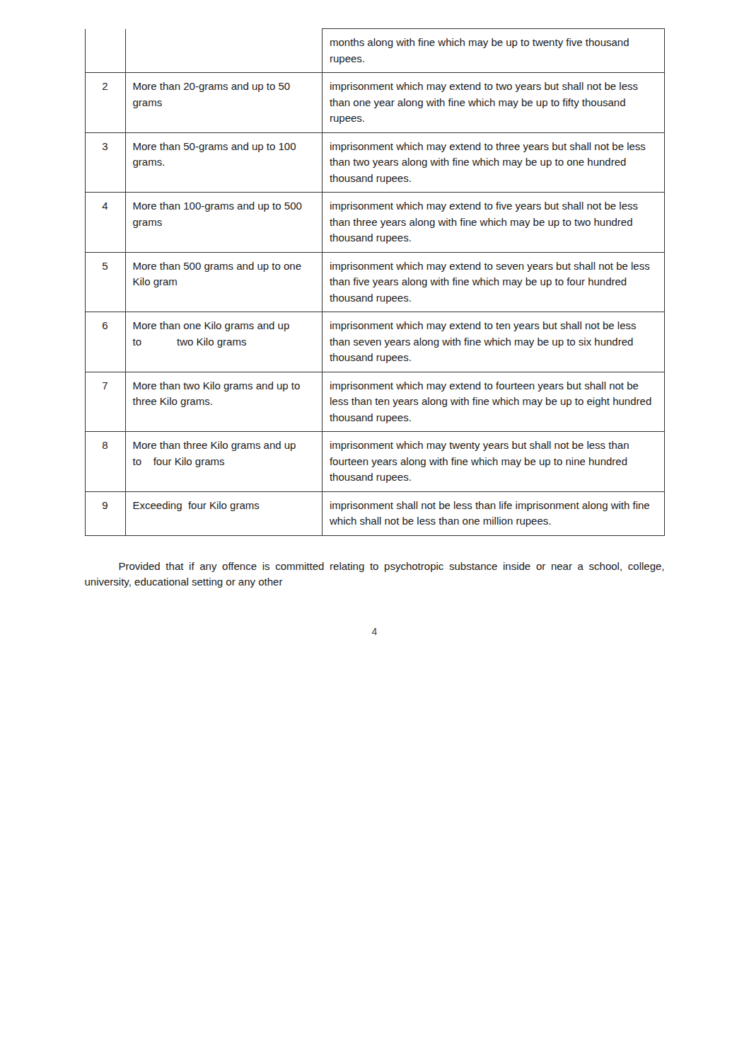| | | months along with fine which may be up to twenty five thousand rupees. |
| 2 | More than 20-grams and up to 50 grams | imprisonment which may extend to two years but shall not be less than one year along with fine which may be up to fifty thousand rupees. |
| 3 | More than 50-grams and up to 100 grams. | imprisonment which may extend to three years but shall not be less than two years along with fine which may be up to one hundred thousand rupees. |
| 4 | More than 100-grams and up to 500 grams | imprisonment which may extend to five years but shall not be less than three years along with fine which may be up to two hundred thousand rupees. |
| 5 | More than 500 grams and up to one Kilo gram | imprisonment which may extend to seven years but shall not be less than five years along with fine which may be up to four hundred thousand rupees. |
| 6 | More than one Kilo grams and up to two Kilo grams | imprisonment which may extend to ten years but shall not be less than seven years along with fine which may be up to six hundred thousand rupees. |
| 7 | More than two Kilo grams and up to three Kilo grams. | imprisonment which may extend to fourteen years but shall not be less than ten years along with fine which may be up to eight hundred thousand rupees. |
| 8 | More than three Kilo grams and up to four Kilo grams | imprisonment which may twenty years but shall not be less than fourteen years along with fine which may be up to nine hundred thousand rupees. |
| 9 | Exceeding four Kilo grams | imprisonment shall not be less than life imprisonment along with fine which shall not be less than one million rupees. |
Provided that if any offence is committed relating to psychotropic substance inside or near a school, college, university, educational setting or any other
4